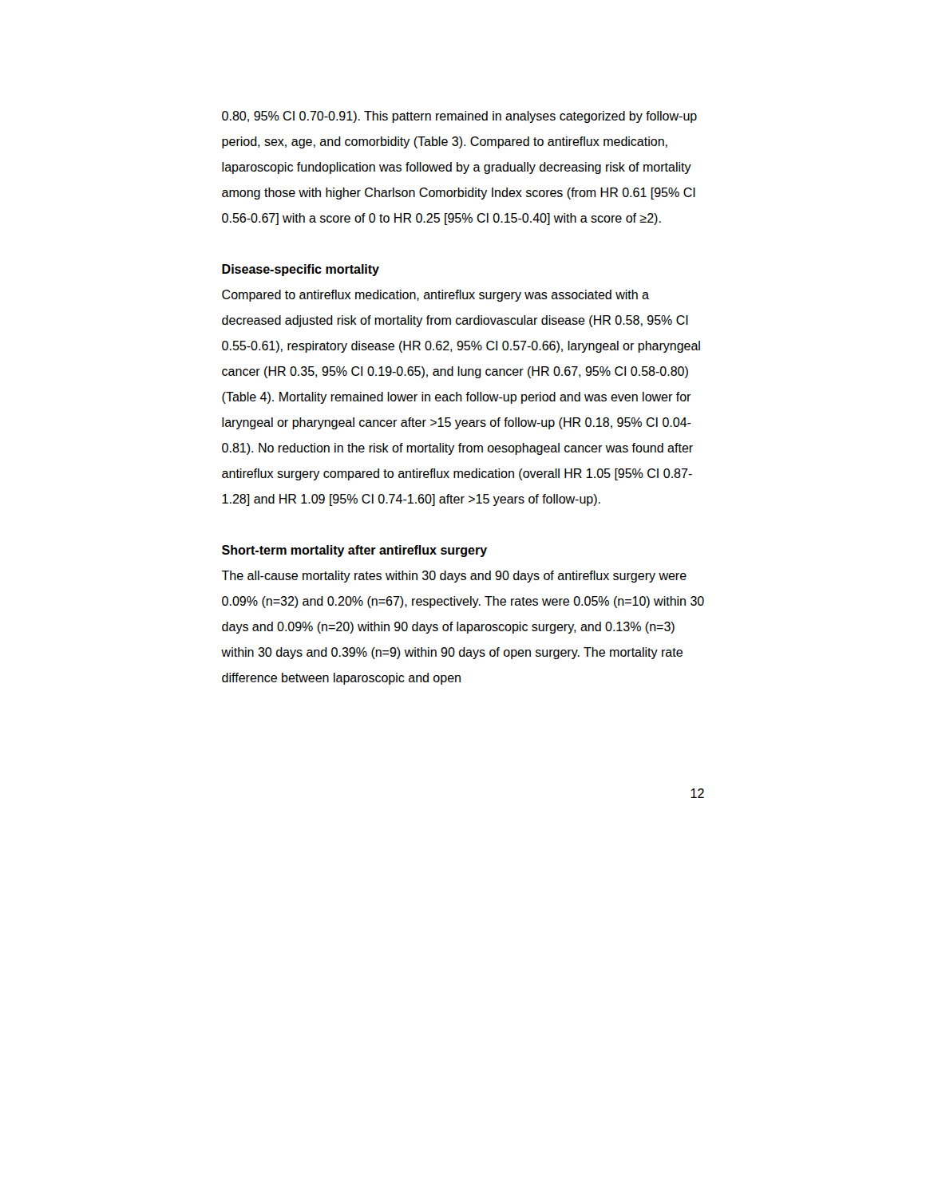0.80, 95% CI 0.70-0.91). This pattern remained in analyses categorized by follow-up period, sex, age, and comorbidity (Table 3). Compared to antireflux medication, laparoscopic fundoplication was followed by a gradually decreasing risk of mortality among those with higher Charlson Comorbidity Index scores (from HR 0.61 [95% CI 0.56-0.67] with a score of 0 to HR 0.25 [95% CI 0.15-0.40] with a score of ≥2).
Disease-specific mortality
Compared to antireflux medication, antireflux surgery was associated with a decreased adjusted risk of mortality from cardiovascular disease (HR 0.58, 95% CI 0.55-0.61), respiratory disease (HR 0.62, 95% CI 0.57-0.66), laryngeal or pharyngeal cancer (HR 0.35, 95% CI 0.19-0.65), and lung cancer (HR 0.67, 95% CI 0.58-0.80) (Table 4). Mortality remained lower in each follow-up period and was even lower for laryngeal or pharyngeal cancer after >15 years of follow-up (HR 0.18, 95% CI 0.04-0.81). No reduction in the risk of mortality from oesophageal cancer was found after antireflux surgery compared to antireflux medication (overall HR 1.05 [95% CI 0.87-1.28] and HR 1.09 [95% CI 0.74-1.60] after >15 years of follow-up).
Short-term mortality after antireflux surgery
The all-cause mortality rates within 30 days and 90 days of antireflux surgery were 0.09% (n=32) and 0.20% (n=67), respectively. The rates were 0.05% (n=10) within 30 days and 0.09% (n=20) within 90 days of laparoscopic surgery, and 0.13% (n=3) within 30 days and 0.39% (n=9) within 90 days of open surgery. The mortality rate difference between laparoscopic and open
12